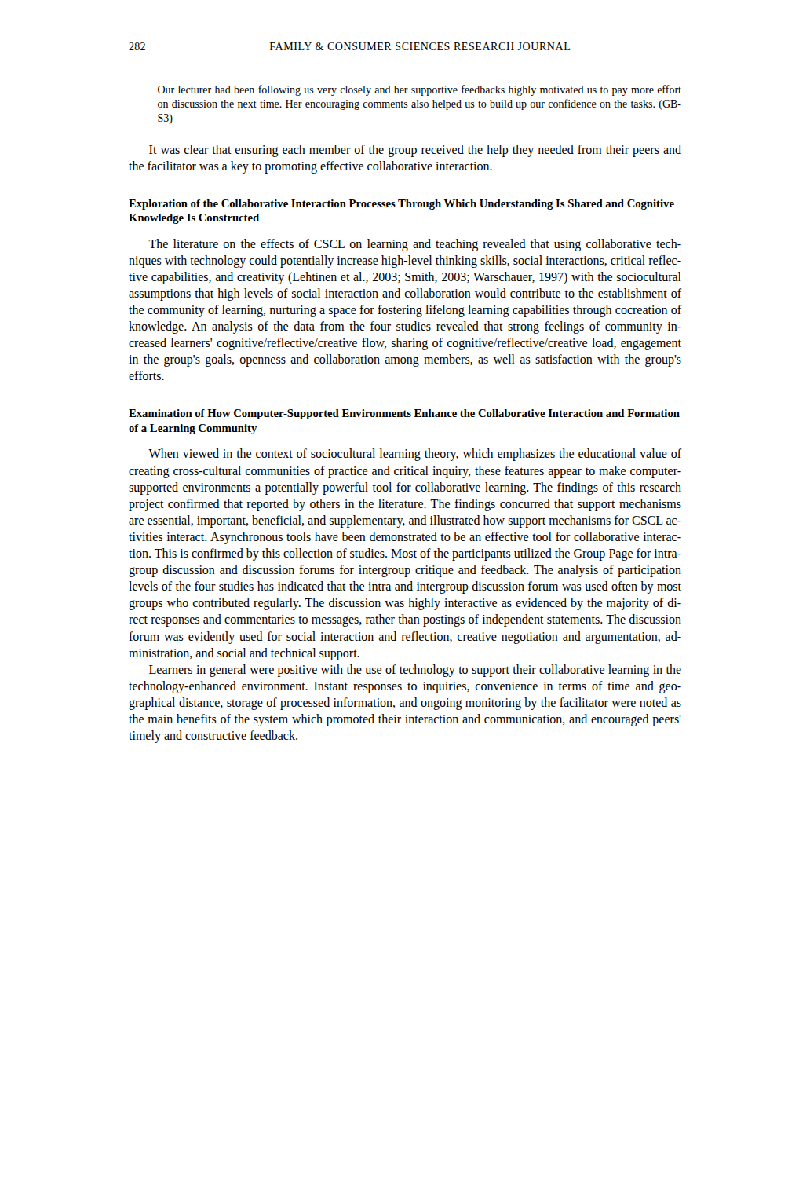282 Family & Consumer Sciences Research Journal
Our lecturer had been following us very closely and her supportive feedbacks highly motivated us to pay more effort on discussion the next time. Her encouraging comments also helped us to build up our confidence on the tasks. (GB-S3)
It was clear that ensuring each member of the group received the help they needed from their peers and the facilitator was a key to promoting effective collaborative interaction.
Exploration of the Collaborative Interaction Processes Through Which Understanding Is Shared and Cognitive Knowledge Is Constructed
The literature on the effects of CSCL on learning and teaching revealed that using collaborative techniques with technology could potentially increase high-level thinking skills, social interactions, critical reflective capabilities, and creativity (Lehtinen et al., 2003; Smith, 2003; Warschauer, 1997) with the sociocultural assumptions that high levels of social interaction and collaboration would contribute to the establishment of the community of learning, nurturing a space for fostering lifelong learning capabilities through cocreation of knowledge. An analysis of the data from the four studies revealed that strong feelings of community increased learners' cognitive/reflective/creative flow, sharing of cognitive/reflective/creative load, engagement in the group's goals, openness and collaboration among members, as well as satisfaction with the group's efforts.
Examination of How Computer-Supported Environments Enhance the Collaborative Interaction and Formation of a Learning Community
When viewed in the context of sociocultural learning theory, which emphasizes the educational value of creating cross-cultural communities of practice and critical inquiry, these features appear to make computer-supported environments a potentially powerful tool for collaborative learning. The findings of this research project confirmed that reported by others in the literature. The findings concurred that support mechanisms are essential, important, beneficial, and supplementary, and illustrated how support mechanisms for CSCL activities interact. Asynchronous tools have been demonstrated to be an effective tool for collaborative interaction. This is confirmed by this collection of studies. Most of the participants utilized the Group Page for intragroup discussion and discussion forums for intergroup critique and feedback. The analysis of participation levels of the four studies has indicated that the intra and intergroup discussion forum was used often by most groups who contributed regularly. The discussion was highly interactive as evidenced by the majority of direct responses and commentaries to messages, rather than postings of independent statements. The discussion forum was evidently used for social interaction and reflection, creative negotiation and argumentation, administration, and social and technical support.
Learners in general were positive with the use of technology to support their collaborative learning in the technology-enhanced environment. Instant responses to inquiries, convenience in terms of time and geographical distance, storage of processed information, and ongoing monitoring by the facilitator were noted as the main benefits of the system which promoted their interaction and communication, and encouraged peers' timely and constructive feedback.